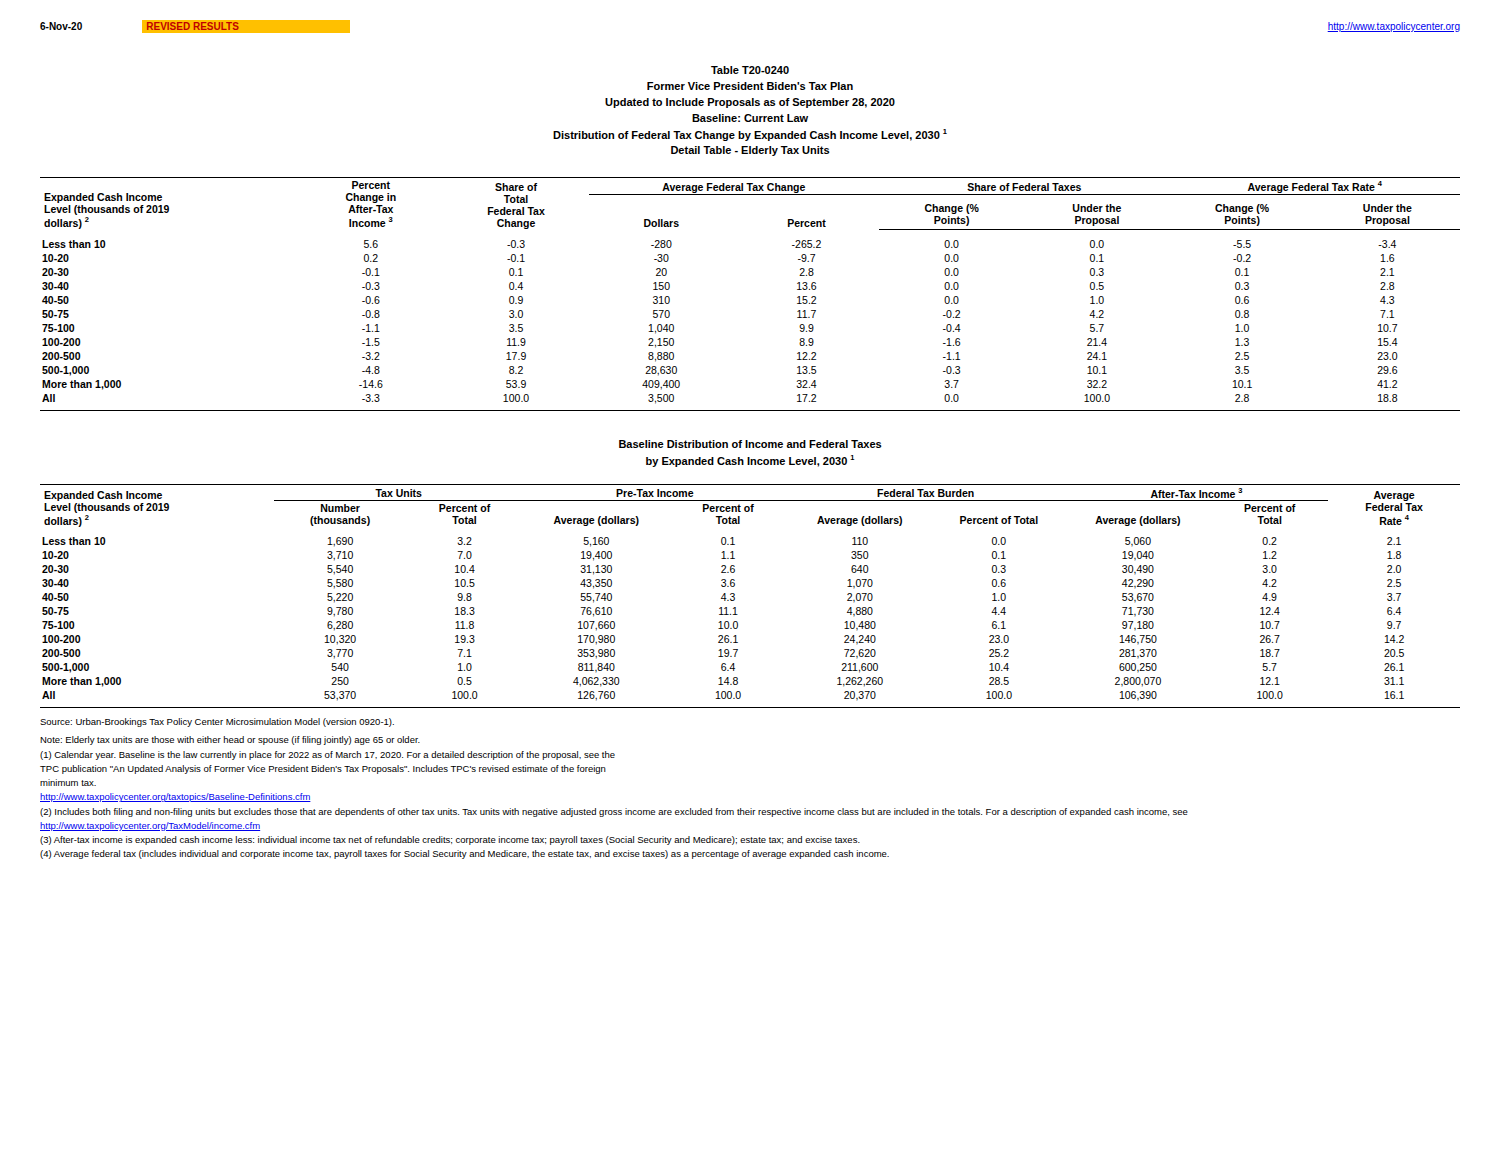6-Nov-20 REVISED RESULTS http://www.taxpolicycenter.org
Table T20-0240
Former Vice President Biden's Tax Plan
Updated to Include Proposals as of September 28, 2020
Baseline: Current Law
Distribution of Federal Tax Change by Expanded Cash Income Level, 2030 1
Detail Table - Elderly Tax Units
| Expanded Cash Income Level (thousands of 2019 dollars) 2 | Percent Change in After-Tax Income 3 | Share of Total Federal Tax Change | Average Federal Tax Change | Share of Federal Taxes | Average Federal Tax Rate 4 |
| --- | --- | --- | --- | --- | --- |
| Dollars | Percent | Change (% Points) | Under the Proposal | Change (% Points) | Under the Proposal |
| Less than 10 | 5.6 | -0.3 | -280 | -265.2 | 0.0 | 0.0 | -5.5 | -3.4 |
| 10-20 | 0.2 | -0.1 | -30 | -9.7 | 0.0 | 0.1 | -0.2 | 1.6 |
| 20-30 | -0.1 | 0.1 | 20 | 2.8 | 0.0 | 0.3 | 0.1 | 2.1 |
| 30-40 | -0.3 | 0.4 | 150 | 13.6 | 0.0 | 0.5 | 0.3 | 2.8 |
| 40-50 | -0.6 | 0.9 | 310 | 15.2 | 0.0 | 1.0 | 0.6 | 4.3 |
| 50-75 | -0.8 | 3.0 | 570 | 11.7 | -0.2 | 4.2 | 0.8 | 7.1 |
| 75-100 | -1.1 | 3.5 | 1,040 | 9.9 | -0.4 | 5.7 | 1.0 | 10.7 |
| 100-200 | -1.5 | 11.9 | 2,150 | 8.9 | -1.6 | 21.4 | 1.3 | 15.4 |
| 200-500 | -3.2 | 17.9 | 8,880 | 12.2 | -1.1 | 24.1 | 2.5 | 23.0 |
| 500-1,000 | -4.8 | 8.2 | 28,630 | 13.5 | -0.3 | 10.1 | 3.5 | 29.6 |
| More than 1,000 | -14.6 | 53.9 | 409,400 | 32.4 | 3.7 | 32.2 | 10.1 | 41.2 |
| All | -3.3 | 100.0 | 3,500 | 17.2 | 0.0 | 100.0 | 2.8 | 18.8 |
Baseline Distribution of Income and Federal Taxes
by Expanded Cash Income Level, 2030 1
| Expanded Cash Income Level (thousands of 2019 dollars) 2 | Tax Units | Pre-Tax Income | Federal Tax Burden | After-Tax Income 3 | Average Federal Tax Rate 4 |
| --- | --- | --- | --- | --- | --- |
| Number (thousands) | Percent of Total | Average (dollars) | Percent of Total | Average (dollars) | Percent of Total | Average (dollars) | Percent of Total |
| Less than 10 | 1,690 | 3.2 | 5,160 | 0.1 | 110 | 0.0 | 5,060 | 0.2 | 2.1 |
| 10-20 | 3,710 | 7.0 | 19,400 | 1.1 | 350 | 0.1 | 19,040 | 1.2 | 1.8 |
| 20-30 | 5,540 | 10.4 | 31,130 | 2.6 | 640 | 0.3 | 30,490 | 3.0 | 2.0 |
| 30-40 | 5,580 | 10.5 | 43,350 | 3.6 | 1,070 | 0.6 | 42,290 | 4.2 | 2.5 |
| 40-50 | 5,220 | 9.8 | 55,740 | 4.3 | 2,070 | 1.0 | 53,670 | 4.9 | 3.7 |
| 50-75 | 9,780 | 18.3 | 76,610 | 11.1 | 4,880 | 4.4 | 71,730 | 12.4 | 6.4 |
| 75-100 | 6,280 | 11.8 | 107,660 | 10.0 | 10,480 | 6.1 | 97,180 | 10.7 | 9.7 |
| 100-200 | 10,320 | 19.3 | 170,980 | 26.1 | 24,240 | 23.0 | 146,750 | 26.7 | 14.2 |
| 200-500 | 3,770 | 7.1 | 353,980 | 19.7 | 72,620 | 25.2 | 281,370 | 18.7 | 20.5 |
| 500-1,000 | 540 | 1.0 | 811,840 | 6.4 | 211,600 | 10.4 | 600,250 | 5.7 | 26.1 |
| More than 1,000 | 250 | 0.5 | 4,062,330 | 14.8 | 1,262,260 | 28.5 | 2,800,070 | 12.1 | 31.1 |
| All | 53,370 | 100.0 | 126,760 | 100.0 | 20,370 | 100.0 | 106,390 | 100.0 | 16.1 |
Source: Urban-Brookings Tax Policy Center Microsimulation Model (version 0920-1).
Note: Elderly tax units are those with either head or spouse (if filing jointly) age 65 or older.
(1) Calendar year. Baseline is the law currently in place for 2022 as of March 17, 2020. For a detailed description of the proposal, see the
TPC publication "An Updated Analysis of Former Vice President Biden's Tax Proposals". Includes TPC's revised estimate of the foreign
minimum tax.
http://www.taxpolicycenter.org/taxtopics/Baseline-Definitions.cfm
(2) Includes both filing and non-filing units but excludes those that are dependents of other tax units. Tax units with negative adjusted gross income are excluded from their respective income class but are included in the totals. For a description of expanded cash income, see
http://www.taxpolicycenter.org/TaxModel/income.cfm
(3) After-tax income is expanded cash income less: individual income tax net of refundable credits; corporate income tax; payroll taxes (Social Security and Medicare); estate tax; and excise taxes.
(4) Average federal tax (includes individual and corporate income tax, payroll taxes for Social Security and Medicare, the estate tax, and excise taxes) as a percentage of average expanded cash income.